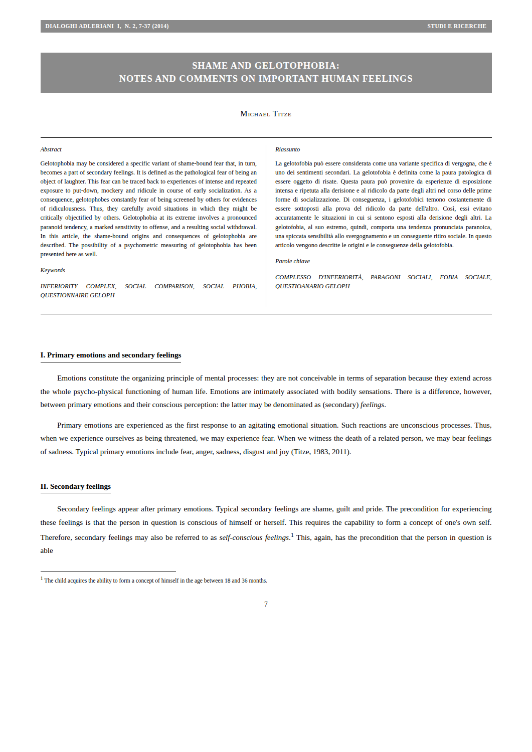Dialoghi Adleriani I, n. 2, 7-37 (2014) Studi e Ricerche
Shame and Gelotophobia:
Notes and Comments on Important Human Feelings
Michael Titze
Abstract
Gelotophobia may be considered a specific variant of shame-bound fear that, in turn, becomes a part of secondary feelings. It is defined as the pathological fear of being an object of laughter. This fear can be traced back to experiences of intense and repeated exposure to put-down, mockery and ridicule in course of early socialization. As a consequence, gelotophobes constantly fear of being screened by others for evidences of ridiculousness. Thus, they carefully avoid situations in which they might be critically objectified by others. Gelotophobia at its extreme involves a pronounced paranoid tendency, a marked sensitivity to offense, and a resulting social withdrawal. In this article, the shame-bound origins and consequences of gelotophobia are described. The possibility of a psychometric measuring of gelotophobia has been presented here as well.
Keywords
Inferiority complex, social comparison, social phobia, questionnaire GELOPH
Riassunto
La gelotofobia può essere considerata come una variante specifica di vergogna, che è uno dei sentimenti secondari. La gelotofobia è definita come la paura patologica di essere oggetto di risate. Questa paura può provenire da esperienze di esposizione intensa e ripetuta alla derisione e al ridicolo da parte degli altri nel corso delle prime forme di socializzazione. Di conseguenza, i gelotofobici temono costantemente di essere sottoposti alla prova del ridicolo da parte dell'altro. Così, essi evitano accuratamente le situazioni in cui si sentono esposti alla derisione degli altri. La gelotofobia, al suo estremo, quindi, comporta una tendenza pronunciata paranoica, una spiccata sensibilità allo svergognamento e un conseguente ritiro sociale. In questo articolo vengono descritte le origini e le conseguenze della gelotofobia.
Parole chiave
Complesso d'inferiorità, paragoni sociali, fobia sociale, questioanario GELOPH
I. Primary emotions and secondary feelings
Emotions constitute the organizing principle of mental processes: they are not conceivable in terms of separation because they extend across the whole psycho-physical functioning of human life. Emotions are intimately associated with bodily sensations. There is a difference, however, between primary emotions and their conscious perception: the latter may be denominated as (secondary) feelings.
Primary emotions are experienced as the first response to an agitating emotional situation. Such reactions are unconscious processes. Thus, when we experience ourselves as being threatened, we may experience fear. When we witness the death of a related person, we may bear feelings of sadness. Typical primary emotions include fear, anger, sadness, disgust and joy (Titze, 1983, 2011).
II. Secondary feelings
Secondary feelings appear after primary emotions. Typical secondary feelings are shame, guilt and pride. The precondition for experiencing these feelings is that the person in question is conscious of himself or herself. This requires the capability to form a concept of one's own self. Therefore, secondary feelings may also be referred to as self-conscious feelings.1 This, again, has the precondition that the person in question is able
1 The child acquires the ability to form a concept of himself in the age between 18 and 36 months.
7